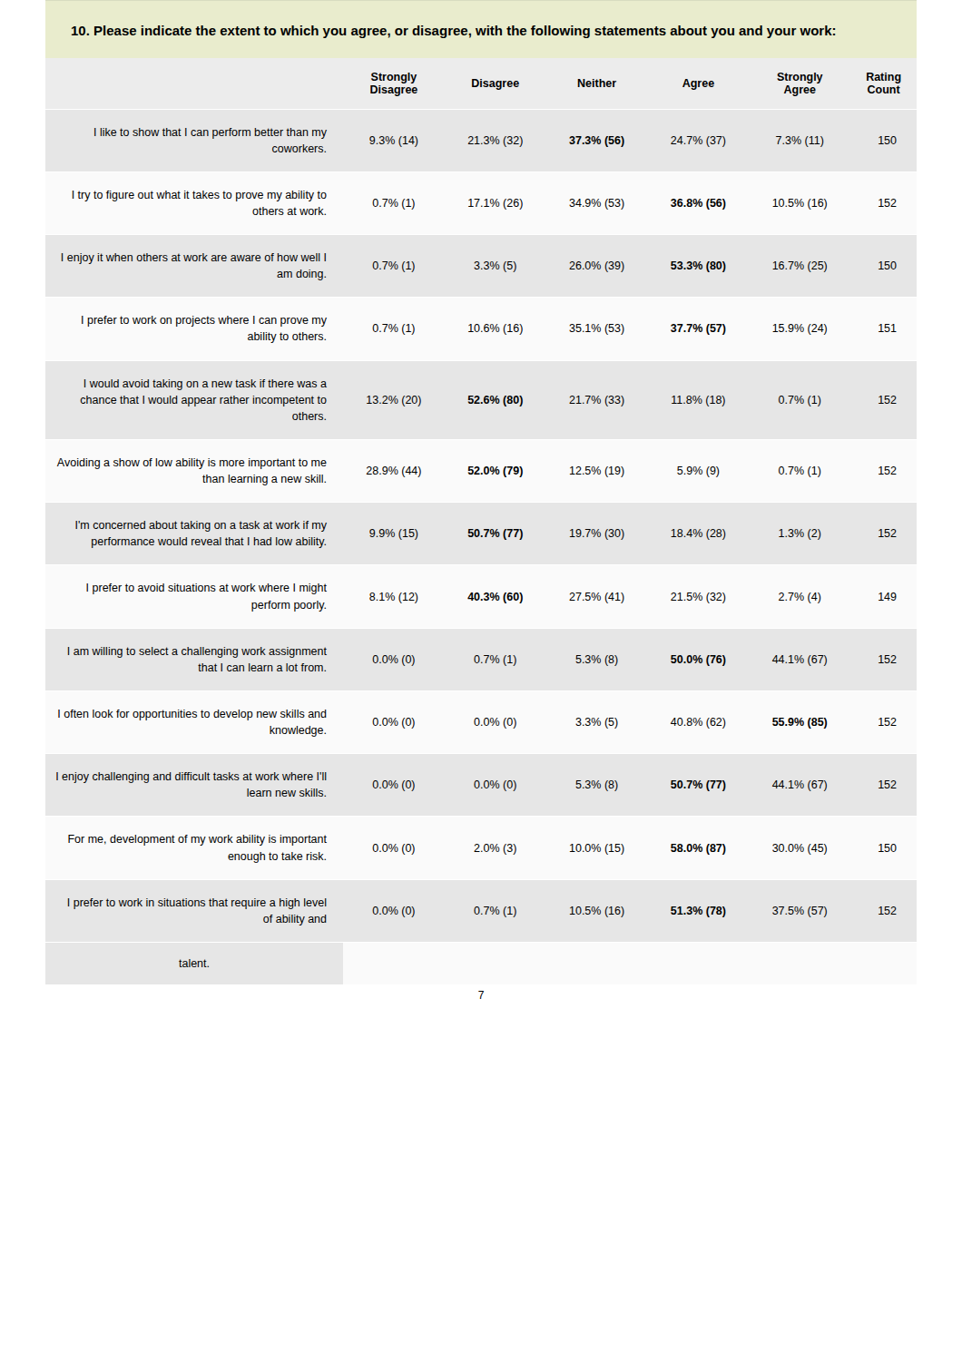10. Please indicate the extent to which you agree, or disagree, with the following statements about you and your work:
| | Strongly Disagree | Disagree | Neither | Agree | Strongly Agree | Rating Count |
| --- | --- | --- | --- | --- | --- | --- |
| I like to show that I can perform better than my coworkers. | 9.3% (14) | 21.3% (32) | 37.3% (56) | 24.7% (37) | 7.3% (11) | 150 |
| I try to figure out what it takes to prove my ability to others at work. | 0.7% (1) | 17.1% (26) | 34.9% (53) | 36.8% (56) | 10.5% (16) | 152 |
| I enjoy it when others at work are aware of how well I am doing. | 0.7% (1) | 3.3% (5) | 26.0% (39) | 53.3% (80) | 16.7% (25) | 150 |
| I prefer to work on projects where I can prove my ability to others. | 0.7% (1) | 10.6% (16) | 35.1% (53) | 37.7% (57) | 15.9% (24) | 151 |
| I would avoid taking on a new task if there was a chance that I would appear rather incompetent to others. | 13.2% (20) | 52.6% (80) | 21.7% (33) | 11.8% (18) | 0.7% (1) | 152 |
| Avoiding a show of low ability is more important to me than learning a new skill. | 28.9% (44) | 52.0% (79) | 12.5% (19) | 5.9% (9) | 0.7% (1) | 152 |
| I'm concerned about taking on a task at work if my performance would reveal that I had low ability. | 9.9% (15) | 50.7% (77) | 19.7% (30) | 18.4% (28) | 1.3% (2) | 152 |
| I prefer to avoid situations at work where I might perform poorly. | 8.1% (12) | 40.3% (60) | 27.5% (41) | 21.5% (32) | 2.7% (4) | 149 |
| I am willing to select a challenging work assignment that I can learn a lot from. | 0.0% (0) | 0.7% (1) | 5.3% (8) | 50.0% (76) | 44.1% (67) | 152 |
| I often look for opportunities to develop new skills and knowledge. | 0.0% (0) | 0.0% (0) | 3.3% (5) | 40.8% (62) | 55.9% (85) | 152 |
| I enjoy challenging and difficult tasks at work where I'll learn new skills. | 0.0% (0) | 0.0% (0) | 5.3% (8) | 50.7% (77) | 44.1% (67) | 152 |
| For me, development of my work ability is important enough to take risk. | 0.0% (0) | 2.0% (3) | 10.0% (15) | 58.0% (87) | 30.0% (45) | 150 |
| I prefer to work in situations that require a high level of ability and | 0.0% (0) | 0.7% (1) | 10.5% (16) | 51.3% (78) | 37.5% (57) | 152 |
| talent. | |
7